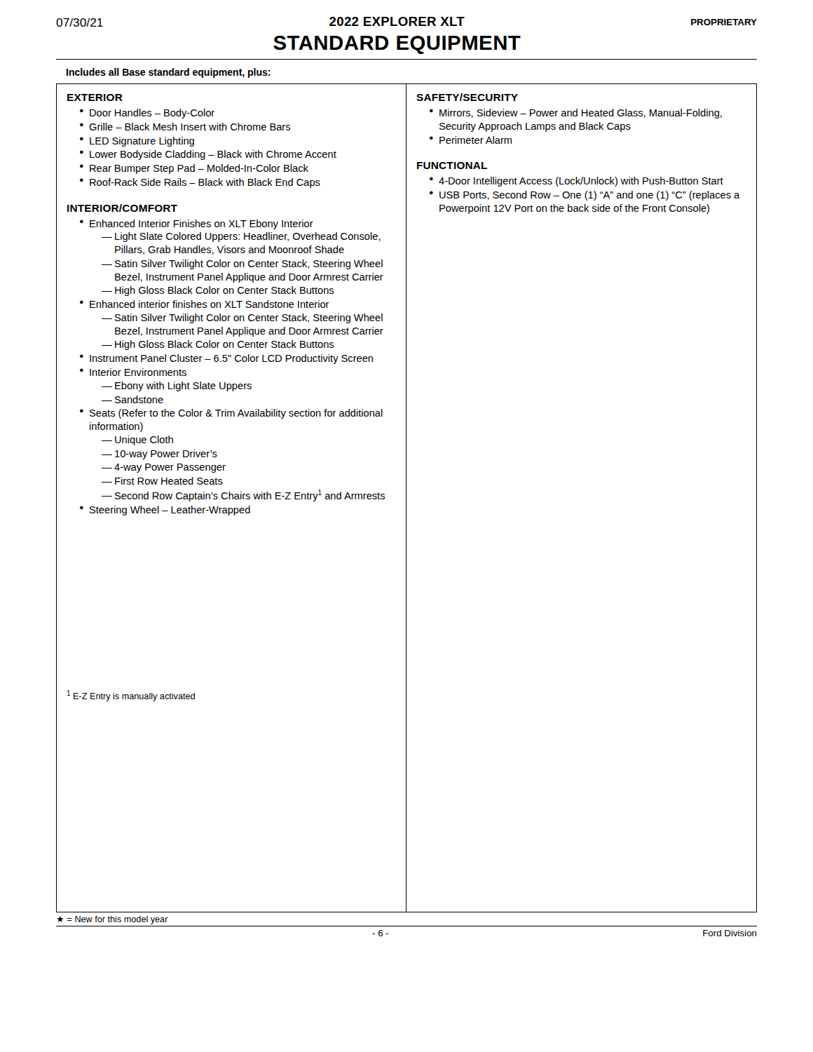07/30/21
2022 EXPLORER XLT
STANDARD EQUIPMENT
PROPRIETARY
Includes all Base standard equipment, plus:
EXTERIOR
Door Handles – Body-Color
Grille – Black Mesh Insert with Chrome Bars
LED Signature Lighting
Lower Bodyside Cladding – Black with Chrome Accent
Rear Bumper Step Pad – Molded-In-Color Black
Roof-Rack Side Rails – Black with Black End Caps
INTERIOR/COMFORT
Enhanced Interior Finishes on XLT Ebony Interior
Light Slate Colored Uppers: Headliner, Overhead Console, Pillars, Grab Handles, Visors and Moonroof Shade
Satin Silver Twilight Color on Center Stack, Steering Wheel Bezel, Instrument Panel Applique and Door Armrest Carrier
High Gloss Black Color on Center Stack Buttons
Enhanced interior finishes on XLT Sandstone Interior
Satin Silver Twilight Color on Center Stack, Steering Wheel Bezel, Instrument Panel Applique and Door Armrest Carrier
High Gloss Black Color on Center Stack Buttons
Instrument Panel Cluster – 6.5" Color LCD Productivity Screen
Interior Environments
Ebony with Light Slate Uppers
Sandstone
Seats (Refer to the Color & Trim Availability section for additional information)
Unique Cloth
10-way Power Driver’s
4-way Power Passenger
First Row Heated Seats
Second Row Captain’s Chairs with E-Z Entry1 and Armrests
Steering Wheel – Leather-Wrapped
1 E-Z Entry is manually activated
SAFETY/SECURITY
Mirrors, Sideview – Power and Heated Glass, Manual-Folding, Security Approach Lamps and Black Caps
Perimeter Alarm
FUNCTIONAL
4-Door Intelligent Access (Lock/Unlock) with Push-Button Start
USB Ports, Second Row – One (1) “A” and one (1) “C” (replaces a Powerpoint 12V Port on the back side of the Front Console)
★ = New for this model year
- 6 -
Ford Division